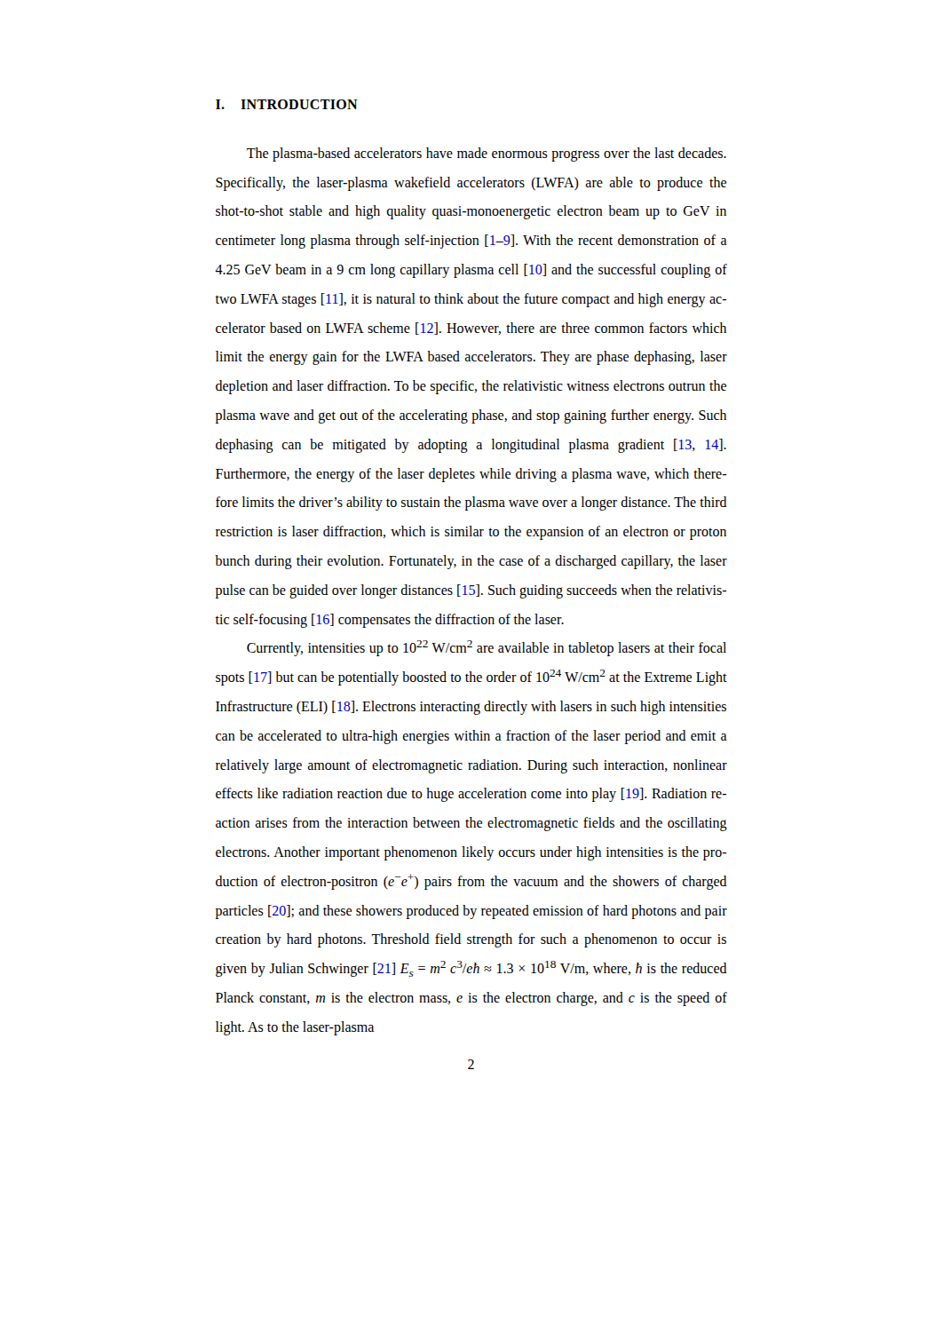I. INTRODUCTION
The plasma-based accelerators have made enormous progress over the last decades. Specifically, the laser-plasma wakefield accelerators (LWFA) are able to produce the shot-to-shot stable and high quality quasi-monoenergetic electron beam up to GeV in centimeter long plasma through self-injection [1–9]. With the recent demonstration of a 4.25 GeV beam in a 9 cm long capillary plasma cell [10] and the successful coupling of two LWFA stages [11], it is natural to think about the future compact and high energy accelerator based on LWFA scheme [12]. However, there are three common factors which limit the energy gain for the LWFA based accelerators. They are phase dephasing, laser depletion and laser diffraction. To be specific, the relativistic witness electrons outrun the plasma wave and get out of the accelerating phase, and stop gaining further energy. Such dephasing can be mitigated by adopting a longitudinal plasma gradient [13, 14]. Furthermore, the energy of the laser depletes while driving a plasma wave, which therefore limits the driver’s ability to sustain the plasma wave over a longer distance. The third restriction is laser diffraction, which is similar to the expansion of an electron or proton bunch during their evolution. Fortunately, in the case of a discharged capillary, the laser pulse can be guided over longer distances [15]. Such guiding succeeds when the relativistic self-focusing [16] compensates the diffraction of the laser.
Currently, intensities up to 1022 W/cm2 are available in tabletop lasers at their focal spots [17] but can be potentially boosted to the order of 1024 W/cm2 at the Extreme Light Infrastructure (ELI) [18]. Electrons interacting directly with lasers in such high intensities can be accelerated to ultra-high energies within a fraction of the laser period and emit a relatively large amount of electromagnetic radiation. During such interaction, nonlinear effects like radiation reaction due to huge acceleration come into play [19]. Radiation reaction arises from the interaction between the electromagnetic fields and the oscillating electrons. Another important phenomenon likely occurs under high intensities is the production of electron-positron (e−e+) pairs from the vacuum and the showers of charged particles [20]; and these showers produced by repeated emission of hard photons and pair creation by hard photons. Threshold field strength for such a phenomenon to occur is given by Julian Schwinger [21] Es = m2 c3/eħ ≈ 1.3 × 1018 V/m, where, ħ is the reduced Planck constant, m is the electron mass, e is the electron charge, and c is the speed of light. As to the laser-plasma
2